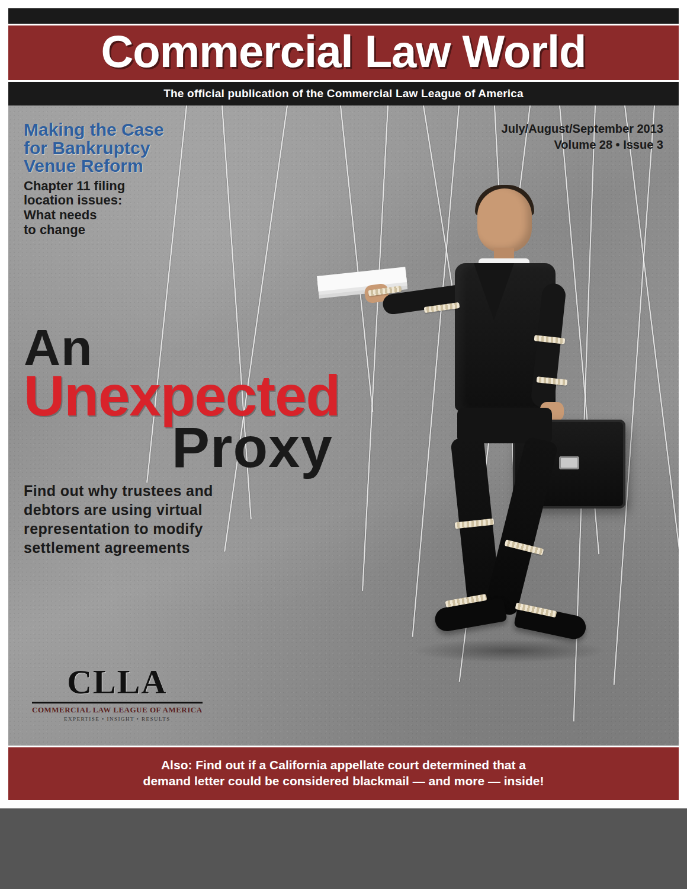Commercial Law World
The official publication of the Commercial Law League of America
July/August/September 2013
Volume 28 • Issue 3
Making the Case
for Bankruptcy
Venue Reform
Chapter 11 filing
location issues:
What needs
to change
An
Unexpected
Proxy
Find out why trustees and debtors are using virtual representation to modify settlement agreements
CLLA
COMMERCIAL LAW LEAGUE OF AMERICA
EXPERTISE • INSIGHT • RESULTS
Also: Find out if a California appellate court determined that a
demand letter could be considered blackmail — and more — inside!